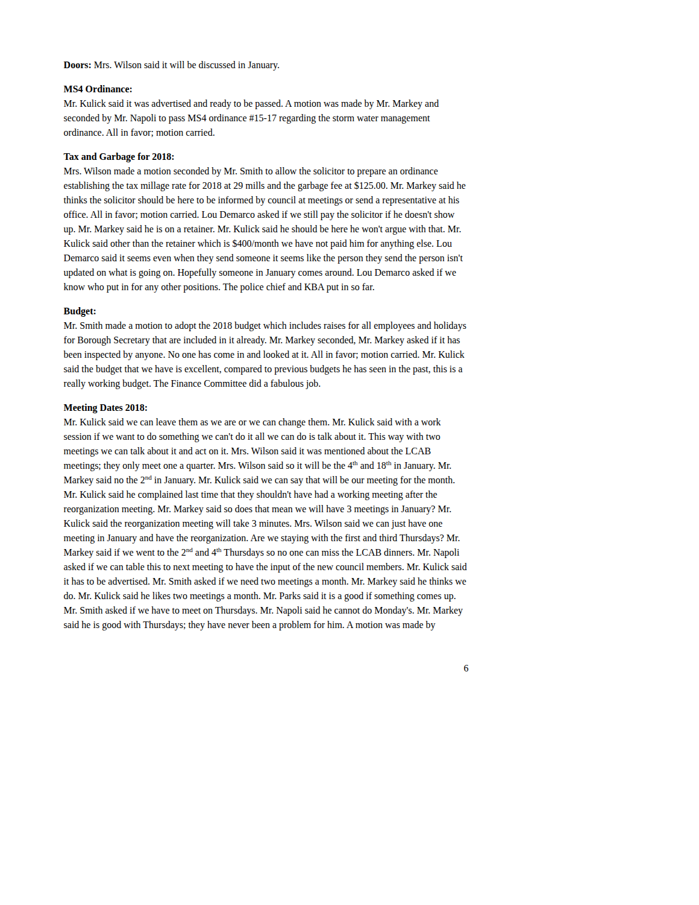Doors: Mrs. Wilson said it will be discussed in January.
MS4 Ordinance:
Mr. Kulick said it was advertised and ready to be passed. A motion was made by Mr. Markey and seconded by Mr. Napoli to pass MS4 ordinance #15-17 regarding the storm water management ordinance. All in favor; motion carried.
Tax and Garbage for 2018:
Mrs. Wilson made a motion seconded by Mr. Smith to allow the solicitor to prepare an ordinance establishing the tax millage rate for 2018 at 29 mills and the garbage fee at $125.00. Mr. Markey said he thinks the solicitor should be here to be informed by council at meetings or send a representative at his office. All in favor; motion carried. Lou Demarco asked if we still pay the solicitor if he doesn't show up. Mr. Markey said he is on a retainer. Mr. Kulick said he should be here he won't argue with that. Mr. Kulick said other than the retainer which is $400/month we have not paid him for anything else. Lou Demarco said it seems even when they send someone it seems like the person they send the person isn't updated on what is going on. Hopefully someone in January comes around. Lou Demarco asked if we know who put in for any other positions. The police chief and KBA put in so far.
Budget:
Mr. Smith made a motion to adopt the 2018 budget which includes raises for all employees and holidays for Borough Secretary that are included in it already. Mr. Markey seconded, Mr. Markey asked if it has been inspected by anyone. No one has come in and looked at it. All in favor; motion carried. Mr. Kulick said the budget that we have is excellent, compared to previous budgets he has seen in the past, this is a really working budget. The Finance Committee did a fabulous job.
Meeting Dates 2018:
Mr. Kulick said we can leave them as we are or we can change them. Mr. Kulick said with a work session if we want to do something we can't do it all we can do is talk about it. This way with two meetings we can talk about it and act on it. Mrs. Wilson said it was mentioned about the LCAB meetings; they only meet one a quarter. Mrs. Wilson said so it will be the 4th and 18th in January. Mr. Markey said no the 2nd in January. Mr. Kulick said we can say that will be our meeting for the month. Mr. Kulick said he complained last time that they shouldn't have had a working meeting after the reorganization meeting. Mr. Markey said so does that mean we will have 3 meetings in January? Mr. Kulick said the reorganization meeting will take 3 minutes. Mrs. Wilson said we can just have one meeting in January and have the reorganization. Are we staying with the first and third Thursdays? Mr. Markey said if we went to the 2nd and 4th Thursdays so no one can miss the LCAB dinners. Mr. Napoli asked if we can table this to next meeting to have the input of the new council members. Mr. Kulick said it has to be advertised. Mr. Smith asked if we need two meetings a month. Mr. Markey said he thinks we do. Mr. Kulick said he likes two meetings a month. Mr. Parks said it is a good if something comes up. Mr. Smith asked if we have to meet on Thursdays. Mr. Napoli said he cannot do Monday's. Mr. Markey said he is good with Thursdays; they have never been a problem for him. A motion was made by
6